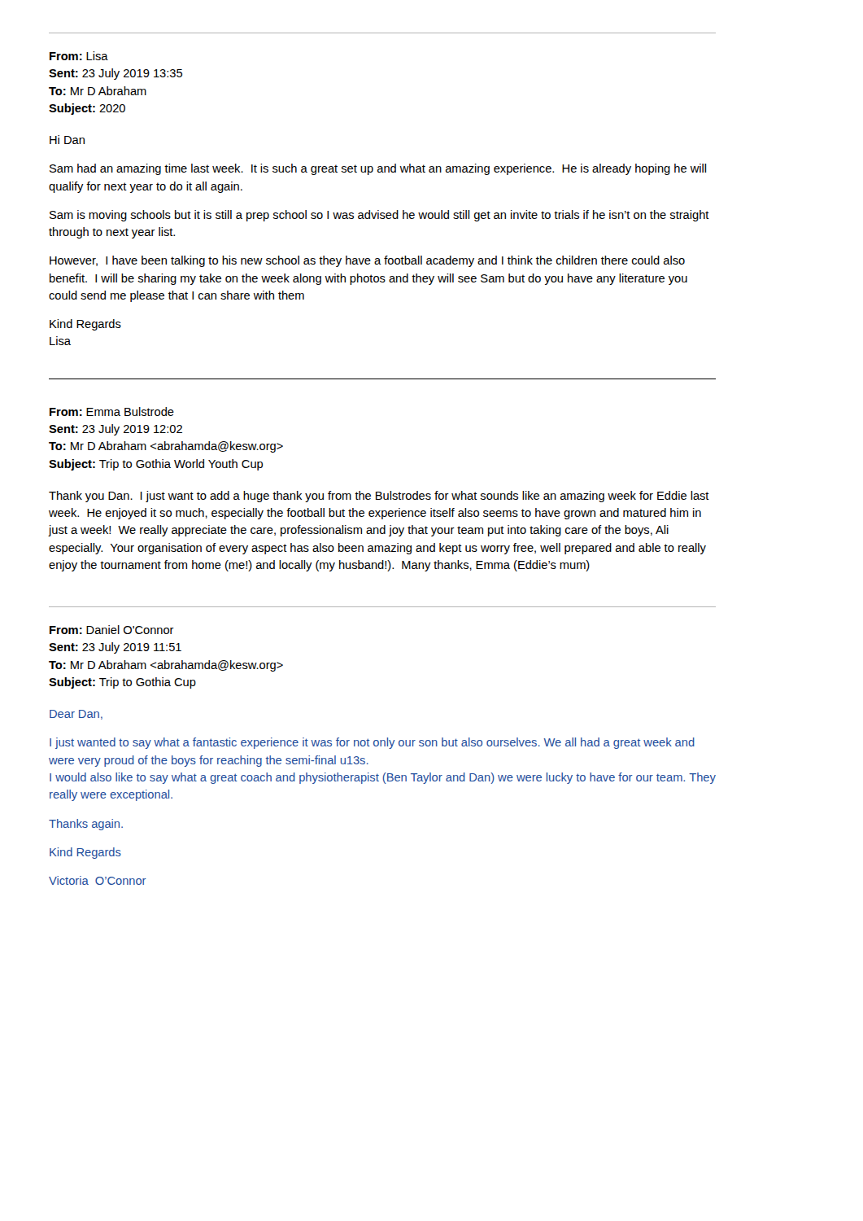From: Lisa
Sent: 23 July 2019 13:35
To: Mr D Abraham
Subject: 2020
Hi Dan
Sam had an amazing time last week. It is such a great set up and what an amazing experience. He is already hoping he will qualify for next year to do it all again.
Sam is moving schools but it is still a prep school so I was advised he would still get an invite to trials if he isn’t on the straight through to next year list.
However, I have been talking to his new school as they have a football academy and I think the children there could also benefit. I will be sharing my take on the week along with photos and they will see Sam but do you have any literature you could send me please that I can share with them
Kind Regards
Lisa
From: Emma Bulstrode
Sent: 23 July 2019 12:02
To: Mr D Abraham <abrahamda@kesw.org>
Subject: Trip to Gothia World Youth Cup
Thank you Dan. I just want to add a huge thank you from the Bulstrodes for what sounds like an amazing week for Eddie last week. He enjoyed it so much, especially the football but the experience itself also seems to have grown and matured him in just a week! We really appreciate the care, professionalism and joy that your team put into taking care of the boys, Ali especially. Your organisation of every aspect has also been amazing and kept us worry free, well prepared and able to really enjoy the tournament from home (me!) and locally (my husband!). Many thanks, Emma (Eddie’s mum)
From: Daniel O'Connor
Sent: 23 July 2019 11:51
To: Mr D Abraham <abrahamda@kesw.org>
Subject: Trip to Gothia Cup
Dear Dan,
I just wanted to say what a fantastic experience it was for not only our son but also ourselves. We all had a great week and were very proud of the boys for reaching the semi-final u13s.
I would also like to say what a great coach and physiotherapist (Ben Taylor and Dan) we were lucky to have for our team. They really were exceptional.
Thanks again.
Kind Regards
Victoria O’Connor